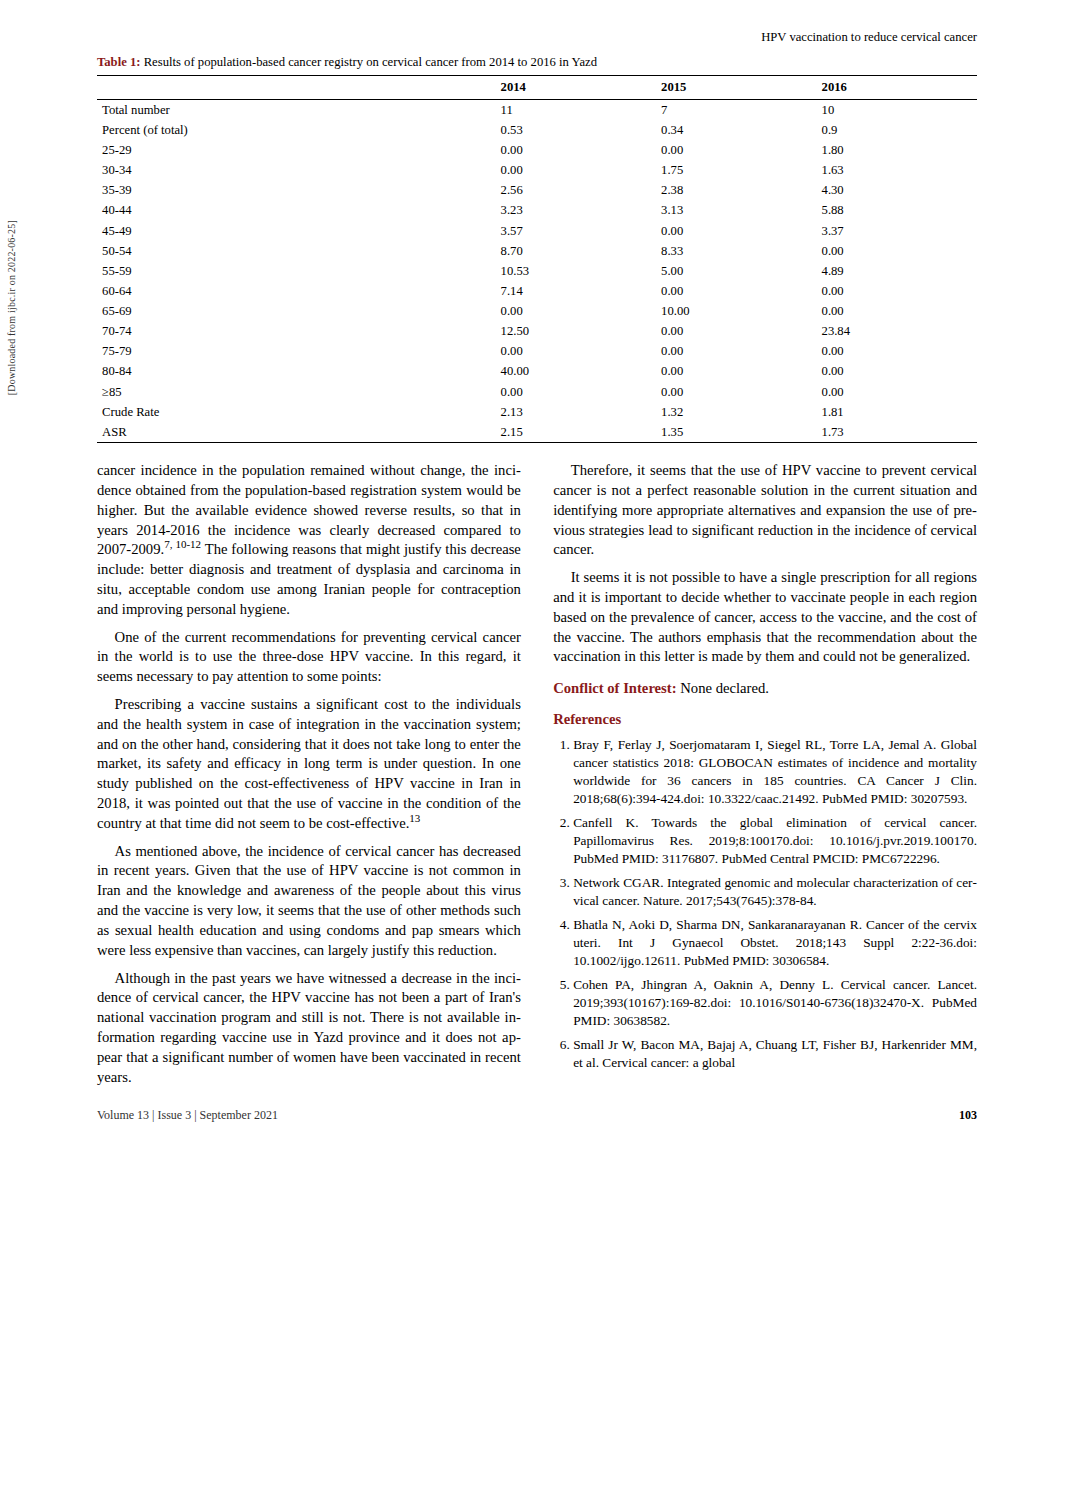[Downloaded from ijbc.ir on 2022-06-25]
HPV vaccination to reduce cervical cancer
Table 1: Results of population-based cancer registry on cervical cancer from 2014 to 2016 in Yazd
| | 2014 | 2015 | 2016 |
| --- | --- | --- | --- |
| Total number | 11 | 7 | 10 |
| Percent (of total) | 0.53 | 0.34 | 0.9 |
| 25-29 | 0.00 | 0.00 | 1.80 |
| 30-34 | 0.00 | 1.75 | 1.63 |
| 35-39 | 2.56 | 2.38 | 4.30 |
| 40-44 | 3.23 | 3.13 | 5.88 |
| 45-49 | 3.57 | 0.00 | 3.37 |
| 50-54 | 8.70 | 8.33 | 0.00 |
| 55-59 | 10.53 | 5.00 | 4.89 |
| 60-64 | 7.14 | 0.00 | 0.00 |
| 65-69 | 0.00 | 10.00 | 0.00 |
| 70-74 | 12.50 | 0.00 | 23.84 |
| 75-79 | 0.00 | 0.00 | 0.00 |
| 80-84 | 40.00 | 0.00 | 0.00 |
| ≥85 | 0.00 | 0.00 | 0.00 |
| Crude Rate | 2.13 | 1.32 | 1.81 |
| ASR | 2.15 | 1.35 | 1.73 |
cancer incidence in the population remained without change, the incidence obtained from the population-based registration system would be higher. But the available evidence showed reverse results, so that in years 2014-2016 the incidence was clearly decreased compared to 2007-2009.7, 10-12 The following reasons that might justify this decrease include: better diagnosis and treatment of dysplasia and carcinoma in situ, acceptable condom use among Iranian people for contraception and improving personal hygiene.
One of the current recommendations for preventing cervical cancer in the world is to use the three-dose HPV vaccine. In this regard, it seems necessary to pay attention to some points:
Prescribing a vaccine sustains a significant cost to the individuals and the health system in case of integration in the vaccination system; and on the other hand, considering that it does not take long to enter the market, its safety and efficacy in long term is under question. In one study published on the cost-effectiveness of HPV vaccine in Iran in 2018, it was pointed out that the use of vaccine in the condition of the country at that time did not seem to be cost-effective.13
As mentioned above, the incidence of cervical cancer has decreased in recent years. Given that the use of HPV vaccine is not common in Iran and the knowledge and awareness of the people about this virus and the vaccine is very low, it seems that the use of other methods such as sexual health education and using condoms and pap smears which were less expensive than vaccines, can largely justify this reduction.
Although in the past years we have witnessed a decrease in the incidence of cervical cancer, the HPV vaccine has not been a part of Iran's national vaccination program and still is not. There is not available information regarding vaccine use in Yazd province and it does not appear that a significant number of women have been vaccinated in recent years.
Therefore, it seems that the use of HPV vaccine to prevent cervical cancer is not a perfect reasonable solution in the current situation and identifying more appropriate alternatives and expansion the use of previous strategies lead to significant reduction in the incidence of cervical cancer.
It seems it is not possible to have a single prescription for all regions and it is important to decide whether to vaccinate people in each region based on the prevalence of cancer, access to the vaccine, and the cost of the vaccine. The authors emphasis that the recommendation about the vaccination in this letter is made by them and could not be generalized.
Conflict of Interest: None declared.
References
Bray F, Ferlay J, Soerjomataram I, Siegel RL, Torre LA, Jemal A. Global cancer statistics 2018: GLOBOCAN estimates of incidence and mortality worldwide for 36 cancers in 185 countries. CA Cancer J Clin. 2018;68(6):394-424.doi: 10.3322/caac.21492. PubMed PMID: 30207593.
Canfell K. Towards the global elimination of cervical cancer. Papillomavirus Res. 2019;8:100170.doi: 10.1016/j.pvr.2019.100170. PubMed PMID: 31176807. PubMed Central PMCID: PMC6722296.
Network CGAR. Integrated genomic and molecular characterization of cervical cancer. Nature. 2017;543(7645):378-84.
Bhatla N, Aoki D, Sharma DN, Sankaranarayanan R. Cancer of the cervix uteri. Int J Gynaecol Obstet. 2018;143 Suppl 2:22-36.doi: 10.1002/ijgo.12611. PubMed PMID: 30306584.
Cohen PA, Jhingran A, Oaknin A, Denny L. Cervical cancer. Lancet. 2019;393(10167):169-82.doi: 10.1016/S0140-6736(18)32470-X. PubMed PMID: 30638582.
Small Jr W, Bacon MA, Bajaj A, Chuang LT, Fisher BJ, Harkenrider MM, et al. Cervical cancer: a global
Volume 13 | Issue 3 | September 2021 103